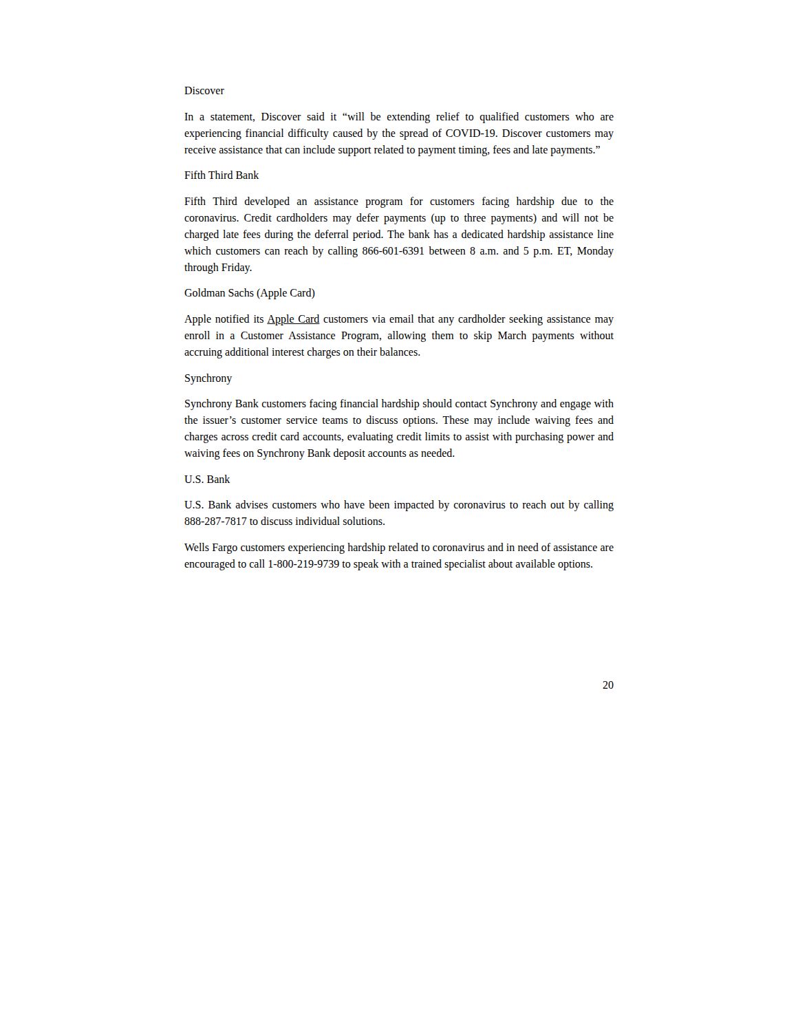Discover
In a statement, Discover said it “will be extending relief to qualified customers who are experiencing financial difficulty caused by the spread of COVID-19. Discover customers may receive assistance that can include support related to payment timing, fees and late payments.”
Fifth Third Bank
Fifth Third developed an assistance program for customers facing hardship due to the coronavirus. Credit cardholders may defer payments (up to three payments) and will not be charged late fees during the deferral period. The bank has a dedicated hardship assistance line which customers can reach by calling 866-601-6391 between 8 a.m. and 5 p.m. ET, Monday through Friday.
Goldman Sachs (Apple Card)
Apple notified its Apple Card customers via email that any cardholder seeking assistance may enroll in a Customer Assistance Program, allowing them to skip March payments without accruing additional interest charges on their balances.
Synchrony
Synchrony Bank customers facing financial hardship should contact Synchrony and engage with the issuer’s customer service teams to discuss options. These may include waiving fees and charges across credit card accounts, evaluating credit limits to assist with purchasing power and waiving fees on Synchrony Bank deposit accounts as needed.
U.S. Bank
U.S. Bank advises customers who have been impacted by coronavirus to reach out by calling 888-287-7817 to discuss individual solutions.
Wells Fargo customers experiencing hardship related to coronavirus and in need of assistance are encouraged to call 1-800-219-9739 to speak with a trained specialist about available options.
20